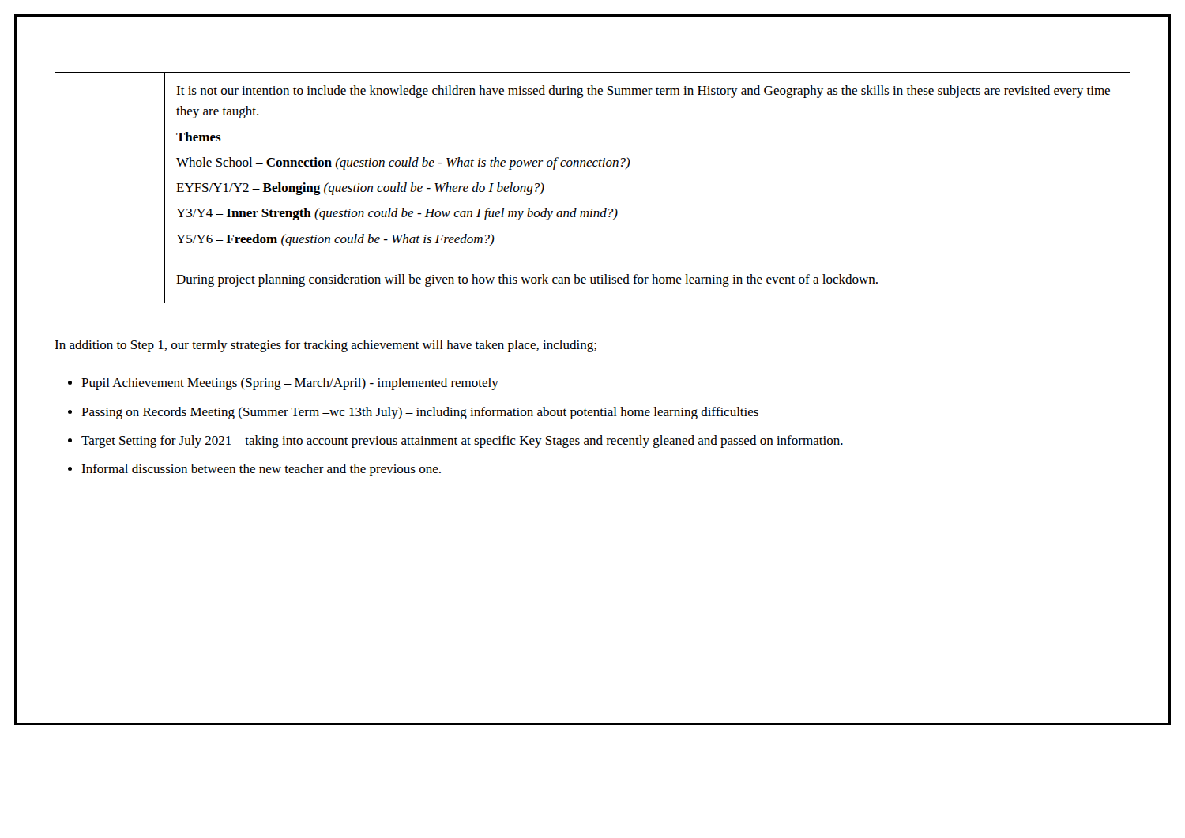| | It is not our intention to include the knowledge children have missed during the Summer term in History and Geography as the skills in these subjects are revisited every time they are taught. Themes Whole School – Connection (question could be - What is the power of connection?) EYFS/Y1/Y2 – Belonging (question could be - Where do I belong?) Y3/Y4 – Inner Strength (question could be - How can I fuel my body and mind?) Y5/Y6 – Freedom (question could be - What is Freedom?) During project planning consideration will be given to how this work can be utilised for home learning in the event of a lockdown. |
In addition to Step 1, our termly strategies for tracking achievement will have taken place, including;
Pupil Achievement Meetings (Spring – March/April) - implemented remotely
Passing on Records Meeting (Summer Term –wc 13th July) – including information about potential home learning difficulties
Target Setting for July 2021 – taking into account previous attainment at specific Key Stages and recently gleaned and passed on information.
Informal discussion between the new teacher and the previous one.